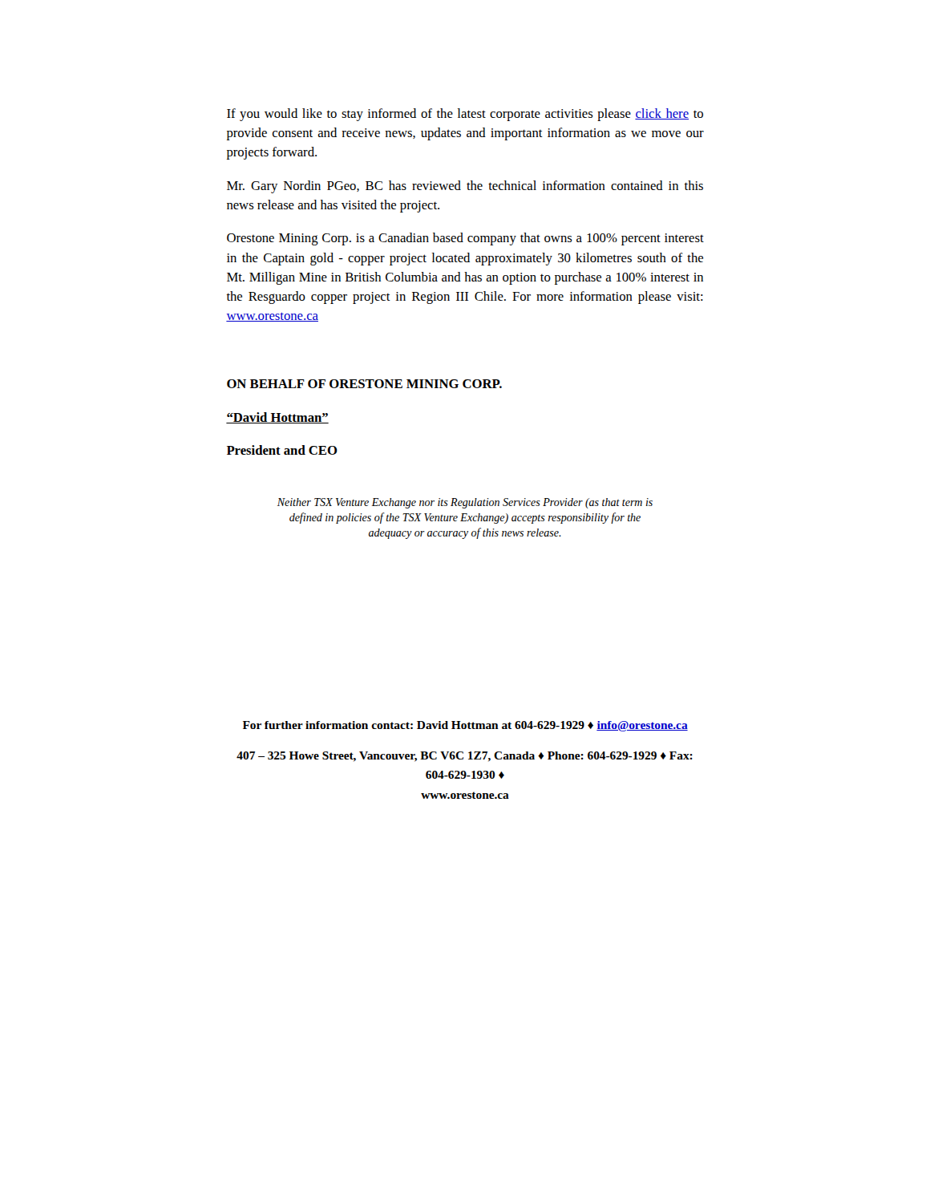If you would like to stay informed of the latest corporate activities please click here to provide consent and receive news, updates and important information as we move our projects forward.
Mr. Gary Nordin PGeo, BC has reviewed the technical information contained in this news release and has visited the project.
Orestone Mining Corp. is a Canadian based company that owns a 100% percent interest in the Captain gold - copper project located approximately 30 kilometres south of the Mt. Milligan Mine in British Columbia and has an option to purchase a 100% interest in the Resguardo copper project in Region III Chile. For more information please visit: www.orestone.ca
ON BEHALF OF ORESTONE MINING CORP.
“David Hottman”
President and CEO
Neither TSX Venture Exchange nor its Regulation Services Provider (as that term is defined in policies of the TSX Venture Exchange) accepts responsibility for the adequacy or accuracy of this news release.
For further information contact: David Hottman at 604-629-1929 ♦ info@orestone.ca
407 – 325 Howe Street, Vancouver, BC V6C 1Z7, Canada ♦ Phone: 604-629-1929 ♦ Fax: 604-629-1930 ♦
www.orestone.ca